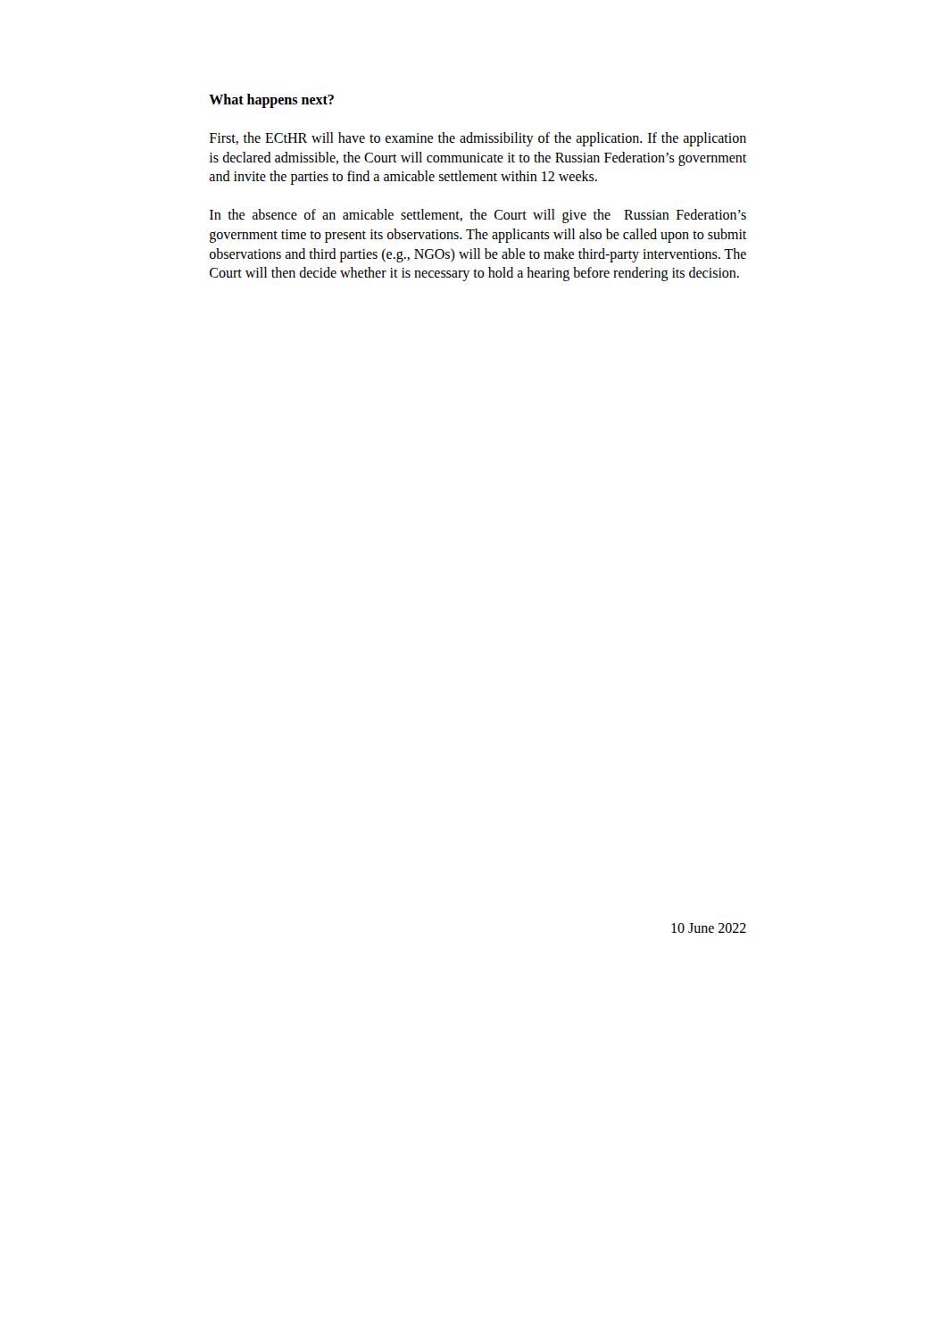What happens next?
First, the ECtHR will have to examine the admissibility of the application. If the application is declared admissible, the Court will communicate it to the Russian Federation’s government and invite the parties to find a amicable settlement within 12 weeks.
In the absence of an amicable settlement, the Court will give the Russian Federation’s government time to present its observations. The applicants will also be called upon to submit observations and third parties (e.g., NGOs) will be able to make third-party interventions. The Court will then decide whether it is necessary to hold a hearing before rendering its decision.
10 June 2022